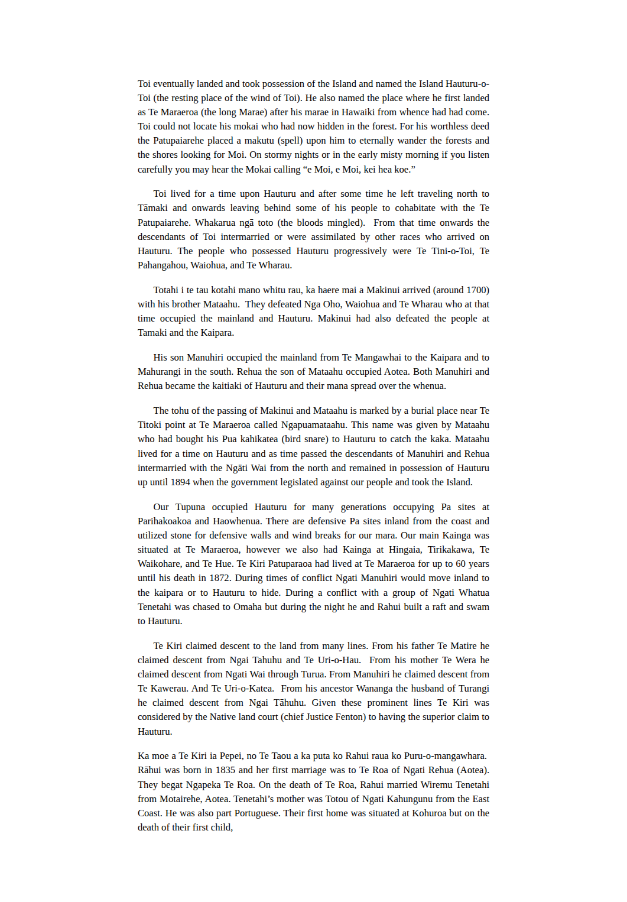Toi eventually landed and took possession of the Island and named the Island Hauturu-o-Toi (the resting place of the wind of Toi). He also named the place where he first landed as Te Maraeroa (the long Marae) after his marae in Hawaiki from whence had had come. Toi could not locate his mokai who had now hidden in the forest. For his worthless deed the Patupaiarehe placed a makutu (spell) upon him to eternally wander the forests and the shores looking for Moi. On stormy nights or in the early misty morning if you listen carefully you may hear the Mokai calling “e Moi, e Moi, kei hea koe.”
Toi lived for a time upon Hauturu and after some time he left traveling north to Tāmaki and onwards leaving behind some of his people to cohabitate with the Te Patupaiarehe. Whakarua ngā toto (the bloods mingled). From that time onwards the descendants of Toi intermarried or were assimilated by other races who arrived on Hauturu. The people who possessed Hauturu progressively were Te Tini-o-Toi, Te Pahangahou, Waiohua, and Te Wharau.
Totahi i te tau kotahi mano whitu rau, ka haere mai a Makinui arrived (around 1700) with his brother Mataahu. They defeated Nga Oho, Waiohua and Te Wharau who at that time occupied the mainland and Hauturu. Makinui had also defeated the people at Tamaki and the Kaipara.
His son Manuhiri occupied the mainland from Te Mangawhai to the Kaipara and to Mahurangi in the south. Rehua the son of Mataahu occupied Aotea. Both Manuhiri and Rehua became the kaitiaki of Hauturu and their mana spread over the whenua.
The tohu of the passing of Makinui and Mataahu is marked by a burial place near Te Titoki point at Te Maraeroa called Ngapuamataahu. This name was given by Mataahu who had bought his Pua kahikatea (bird snare) to Hauturu to catch the kaka. Mataahu lived for a time on Hauturu and as time passed the descendants of Manuhiri and Rehua intermarried with the Ngäti Wai from the north and remained in possession of Hauturu up until 1894 when the government legislated against our people and took the Island.
Our Tupuna occupied Hauturu for many generations occupying Pa sites at Parihakoakoa and Haowhenua. There are defensive Pa sites inland from the coast and utilized stone for defensive walls and wind breaks for our mara. Our main Kainga was situated at Te Maraeroa, however we also had Kainga at Hingaia, Tirikakawa, Te Waikohare, and Te Hue. Te Kiri Patuparaoa had lived at Te Maraeroa for up to 60 years until his death in 1872. During times of conflict Ngati Manuhiri would move inland to the kaipara or to Hauturu to hide. During a conflict with a group of Ngati Whatua Tenetahi was chased to Omaha but during the night he and Rahui built a raft and swam to Hauturu.
Te Kiri claimed descent to the land from many lines. From his father Te Matire he claimed descent from Ngai Tahuhu and Te Uri-o-Hau. From his mother Te Wera he claimed descent from Ngati Wai through Turua. From Manuhiri he claimed descent from Te Kawerau. And Te Uri-o-Katea. From his ancestor Wananga the husband of Turangi he claimed descent from Ngai Tāhuhu. Given these prominent lines Te Kiri was considered by the Native land court (chief Justice Fenton) to having the superior claim to Hauturu.
Ka moe a Te Kiri ia Pepei, no Te Taou a ka puta ko Rahui raua ko Puru-o-mangawhara. Rāhui was born in 1835 and her first marriage was to Te Roa of Ngati Rehua (Aotea). They begat Ngapeka Te Roa. On the death of Te Roa, Rahui married Wiremu Tenetahi from Motairehe, Aotea. Tenetahi’s mother was Totou of Ngati Kahungunu from the East Coast. He was also part Portuguese. Their first home was situated at Kohuroa but on the death of their first child,